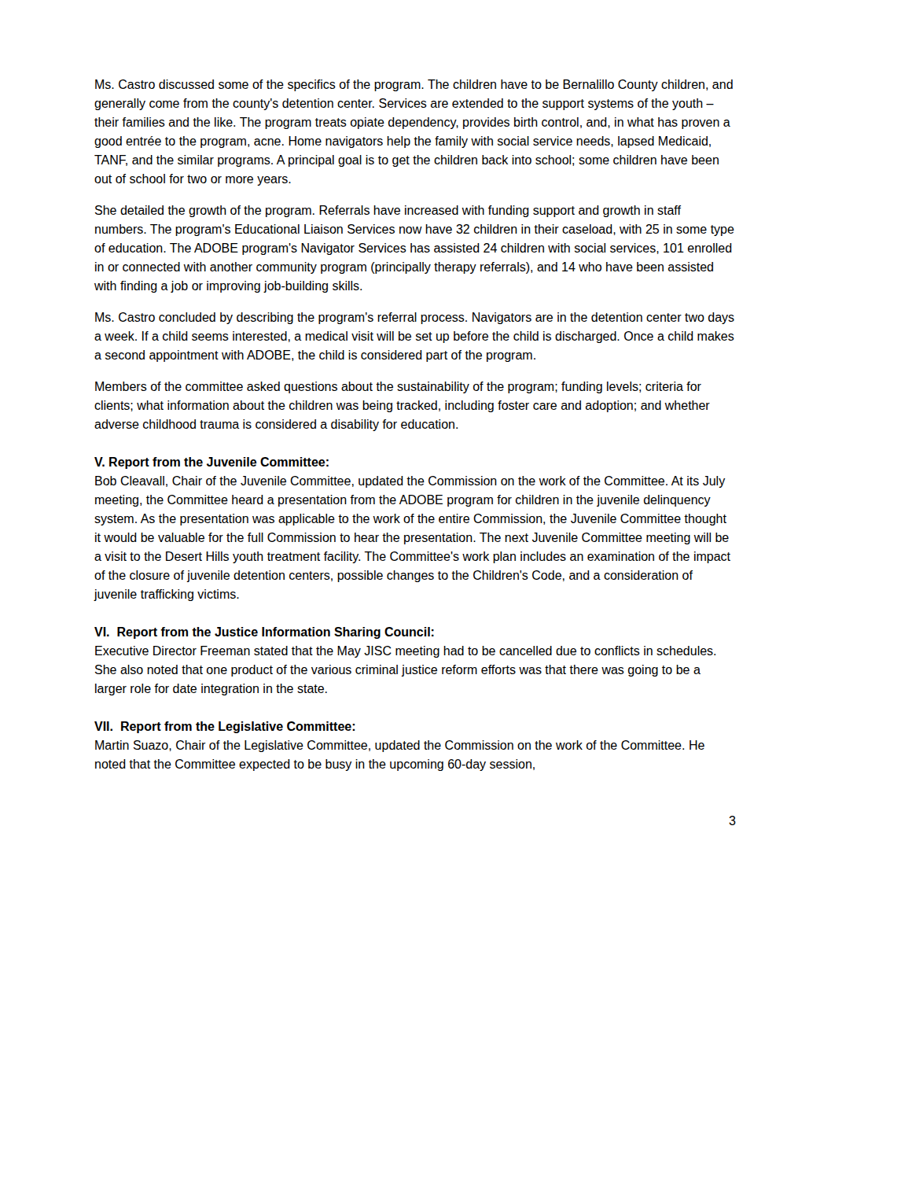Ms. Castro discussed some of the specifics of the program. The children have to be Bernalillo County children, and generally come from the county's detention center. Services are extended to the support systems of the youth – their families and the like. The program treats opiate dependency, provides birth control, and, in what has proven a good entrée to the program, acne. Home navigators help the family with social service needs, lapsed Medicaid, TANF, and the similar programs. A principal goal is to get the children back into school; some children have been out of school for two or more years.
She detailed the growth of the program. Referrals have increased with funding support and growth in staff numbers. The program's Educational Liaison Services now have 32 children in their caseload, with 25 in some type of education. The ADOBE program's Navigator Services has assisted 24 children with social services, 101 enrolled in or connected with another community program (principally therapy referrals), and 14 who have been assisted with finding a job or improving job-building skills.
Ms. Castro concluded by describing the program's referral process. Navigators are in the detention center two days a week. If a child seems interested, a medical visit will be set up before the child is discharged. Once a child makes a second appointment with ADOBE, the child is considered part of the program.
Members of the committee asked questions about the sustainability of the program; funding levels; criteria for clients; what information about the children was being tracked, including foster care and adoption; and whether adverse childhood trauma is considered a disability for education.
V. Report from the Juvenile Committee:
Bob Cleavall, Chair of the Juvenile Committee, updated the Commission on the work of the Committee. At its July meeting, the Committee heard a presentation from the ADOBE program for children in the juvenile delinquency system. As the presentation was applicable to the work of the entire Commission, the Juvenile Committee thought it would be valuable for the full Commission to hear the presentation. The next Juvenile Committee meeting will be a visit to the Desert Hills youth treatment facility. The Committee's work plan includes an examination of the impact of the closure of juvenile detention centers, possible changes to the Children's Code, and a consideration of juvenile trafficking victims.
VI. Report from the Justice Information Sharing Council:
Executive Director Freeman stated that the May JISC meeting had to be cancelled due to conflicts in schedules. She also noted that one product of the various criminal justice reform efforts was that there was going to be a larger role for date integration in the state.
VII. Report from the Legislative Committee:
Martin Suazo, Chair of the Legislative Committee, updated the Commission on the work of the Committee. He noted that the Committee expected to be busy in the upcoming 60-day session,
3